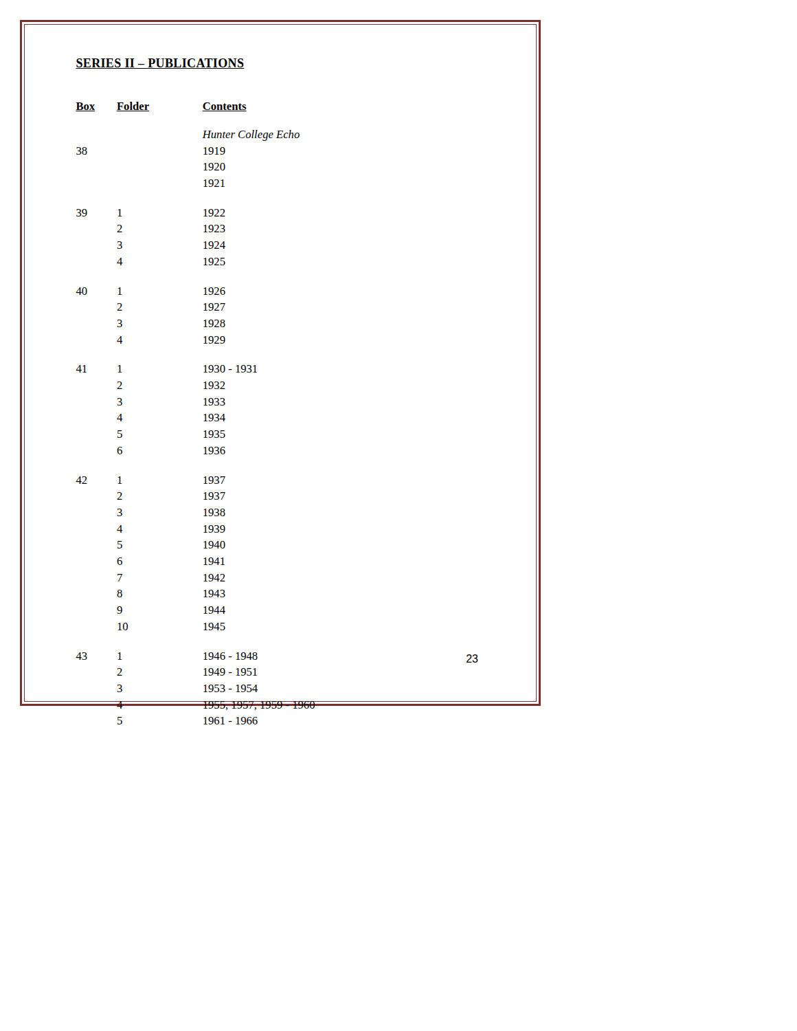SERIES II – PUBLICATIONS
| Box | Folder | Contents |
| --- | --- | --- |
| | | Hunter College Echo |
| 38 | | 1919 |
| | | 1920 |
| | | 1921 |
| 39 | 1 | 1922 |
| | 2 | 1923 |
| | 3 | 1924 |
| | 4 | 1925 |
| 40 | 1 | 1926 |
| | 2 | 1927 |
| | 3 | 1928 |
| | 4 | 1929 |
| 41 | 1 | 1930 - 1931 |
| | 2 | 1932 |
| | 3 | 1933 |
| | 4 | 1934 |
| | 5 | 1935 |
| | 6 | 1936 |
| 42 | 1 | 1937 |
| | 2 | 1937 |
| | 3 | 1938 |
| | 4 | 1939 |
| | 5 | 1940 |
| | 6 | 1941 |
| | 7 | 1942 |
| | 8 | 1943 |
| | 9 | 1944 |
| | 10 | 1945 |
| 43 | 1 | 1946 - 1948 |
| | 2 | 1949 - 1951 |
| | 3 | 1953 - 1954 |
| | 4 | 1955, 1957, 1959 - 1960 |
| | 5 | 1961 - 1966 |
23